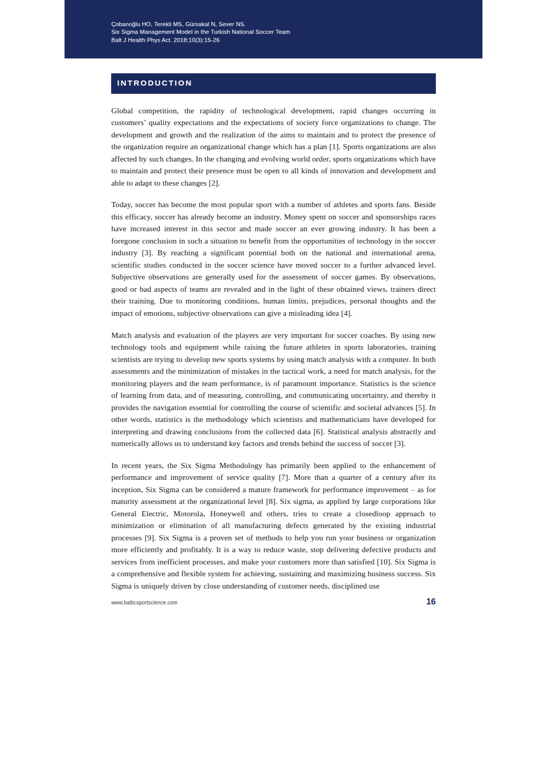Çobanoğlu HO, Terekli MS, Gürsakal N, Sever NS.
Six Sigma Management Model in the Turkish National Soccer Team
Balt J Health Phys Act. 2018;10(3):15-26
INTRODUCTION
Global competition, the rapidity of technological development, rapid changes occurring in customers’ quality expectations and the expectations of society force organizations to change. The development and growth and the realization of the aims to maintain and to protect the presence of the organization require an organizational change which has a plan [1]. Sports organizations are also affected by such changes. In the changing and evolving world order, sports organizations which have to maintain and protect their presence must be open to all kinds of innovation and development and able to adapt to these changes [2].
Today, soccer has become the most popular sport with a number of athletes and sports fans. Beside this efficacy, soccer has already become an industry. Money spent on soccer and sponsorships races have increased interest in this sector and made soccer an ever growing industry. It has been a foregone conclusion in such a situation to benefit from the opportunities of technology in the soccer industry [3]. By reaching a significant potential both on the national and international arena, scientific studies conducted in the soccer science have moved soccer to a further advanced level. Subjective observations are generally used for the assessment of soccer games. By observations, good or bad aspects of teams are revealed and in the light of these obtained views, trainers direct their training. Due to monitoring conditions, human limits, prejudices, personal thoughts and the impact of emotions, subjective observations can give a misleading idea [4].
Match analysis and evaluation of the players are very important for soccer coaches. By using new technology tools and equipment while raising the future athletes in sports laboratories, training scientists are trying to develop new sports systems by using match analysis with a computer. In both assessments and the minimization of mistakes in the tactical work, a need for match analysis, for the monitoring players and the team performance, is of paramount importance. Statistics is the science of learning from data, and of measuring, controlling, and communicating uncertainty, and thereby it provides the navigation essential for controlling the course of scientific and societal advances [5]. In other words, statistics is the methodology which scientists and mathematicians have developed for interpreting and drawing conclusions from the collected data [6]. Statistical analysis abstractly and numerically allows us to understand key factors and trends behind the success of soccer [3].
In recent years, the Six Sigma Methodology has primarily been applied to the enhancement of performance and improvement of service quality [7]. More than a quarter of a century after its inception, Six Sigma can be considered a mature framework for performance improvement – as for maturity assessment at the organizational level [8]. Six sigma, as applied by large corporations like General Electric, Motorola, Honeywell and others, tries to create a closedloop approach to minimization or elimination of all manufacturing defects generated by the existing industrial processes [9]. Six Sigma is a proven set of methods to help you run your business or organization more efficiently and profitably. It is a way to reduce waste, stop delivering defective products and services from inefficient processes, and make your customers more than satisfied [10]. Six Sigma is a comprehensive and flexible system for achieving, sustaining and maximizing business success. Six Sigma is uniquely driven by close understanding of customer needs, disciplined use
www.balticsportscience.com 16